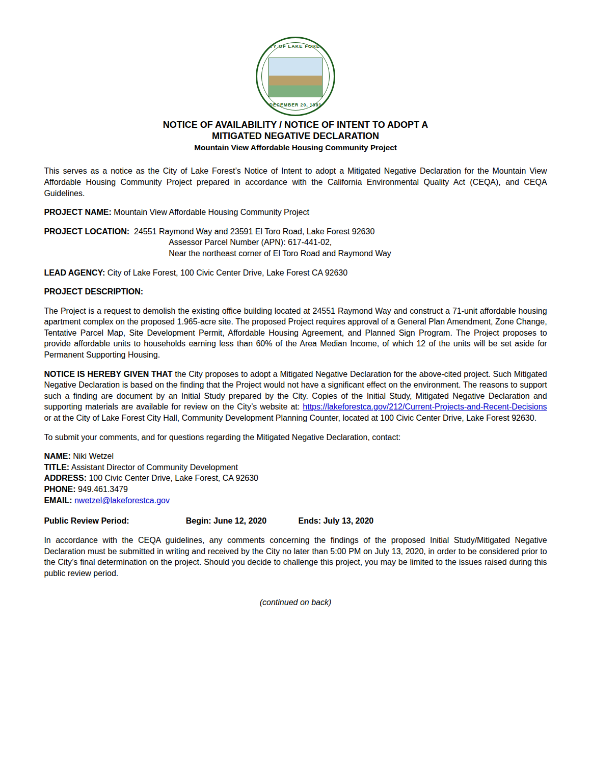CITY OF LAKE FOREST
DECEMBER 20, 1991
NOTICE OF AVAILABILITY / NOTICE OF INTENT TO ADOPT A
MITIGATED NEGATIVE DECLARATION
Mountain View Affordable Housing Community Project
This serves as a notice as the City of Lake Forest’s Notice of Intent to adopt a Mitigated Negative Declaration for the Mountain View Affordable Housing Community Project prepared in accordance with the California Environmental Quality Act (CEQA), and CEQA Guidelines.
PROJECT NAME: Mountain View Affordable Housing Community Project
PROJECT LOCATION: 24551 Raymond Way and 23591 El Toro Road, Lake Forest 92630 Assessor Parcel Number (APN): 617-441-02, Near the northeast corner of El Toro Road and Raymond Way
LEAD AGENCY: City of Lake Forest, 100 Civic Center Drive, Lake Forest CA 92630
PROJECT DESCRIPTION:
The Project is a request to demolish the existing office building located at 24551 Raymond Way and construct a 71-unit affordable housing apartment complex on the proposed 1.965-acre site. The proposed Project requires approval of a General Plan Amendment, Zone Change, Tentative Parcel Map, Site Development Permit, Affordable Housing Agreement, and Planned Sign Program. The Project proposes to provide affordable units to households earning less than 60% of the Area Median Income, of which 12 of the units will be set aside for Permanent Supporting Housing.
NOTICE IS HEREBY GIVEN THAT the City proposes to adopt a Mitigated Negative Declaration for the above-cited project. Such Mitigated Negative Declaration is based on the finding that the Project would not have a significant effect on the environment. The reasons to support such a finding are document by an Initial Study prepared by the City. Copies of the Initial Study, Mitigated Negative Declaration and supporting materials are available for review on the City’s website at: https://lakeforestca.gov/212/Current-Projects-and-Recent-Decisions or at the City of Lake Forest City Hall, Community Development Planning Counter, located at 100 Civic Center Drive, Lake Forest 92630.
To submit your comments, and for questions regarding the Mitigated Negative Declaration, contact:
NAME: Niki Wetzel
TITLE: Assistant Director of Community Development
ADDRESS: 100 Civic Center Drive, Lake Forest, CA 92630
PHONE: 949.461.3479
EMAIL: nwetzel@lakeforestca.gov
Public Review Period: Begin: June 12, 2020 Ends: July 13, 2020
In accordance with the CEQA guidelines, any comments concerning the findings of the proposed Initial Study/Mitigated Negative Declaration must be submitted in writing and received by the City no later than 5:00 PM on July 13, 2020, in order to be considered prior to the City’s final determination on the project. Should you decide to challenge this project, you may be limited to the issues raised during this public review period.
(continued on back)